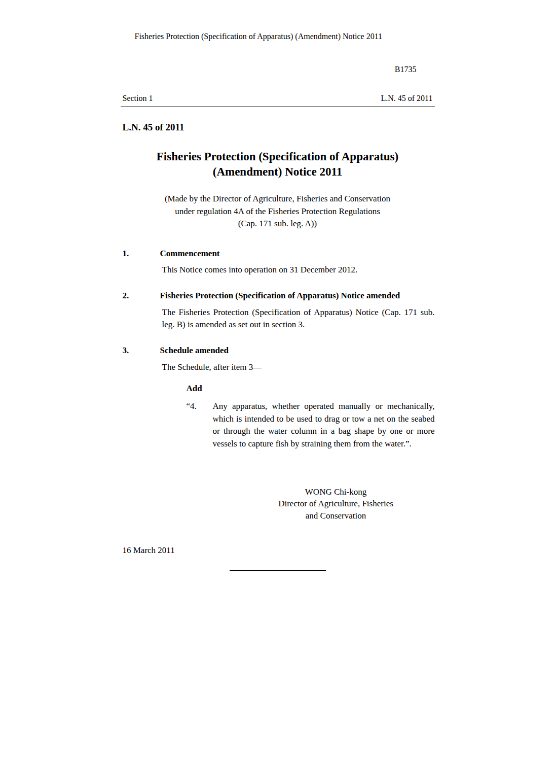Fisheries Protection (Specification of Apparatus) (Amendment) Notice 2011
B1735
Section 1
L.N. 45 of 2011
L.N. 45 of 2011
Fisheries Protection (Specification of Apparatus)
(Amendment) Notice 2011
(Made by the Director of Agriculture, Fisheries and Conservation
under regulation 4A of the Fisheries Protection Regulations
(Cap. 171 sub. leg. A))
1.
Commencement
This Notice comes into operation on 31 December 2012.
2.
Fisheries Protection (Specification of Apparatus) Notice amended
The Fisheries Protection (Specification of Apparatus) Notice (Cap. 171 sub. leg. B) is amended as set out in section 3.
3.
Schedule amended
The Schedule, after item 3—
Add
“4.
Any apparatus, whether operated manually or mechanically, which is intended to be used to drag or tow a net on the seabed or through the water column in a bag shape by one or more vessels to capture fish by straining them from the water.”.
WONG Chi-kong Director of Agriculture, Fisheries and Conservation
16 March 2011